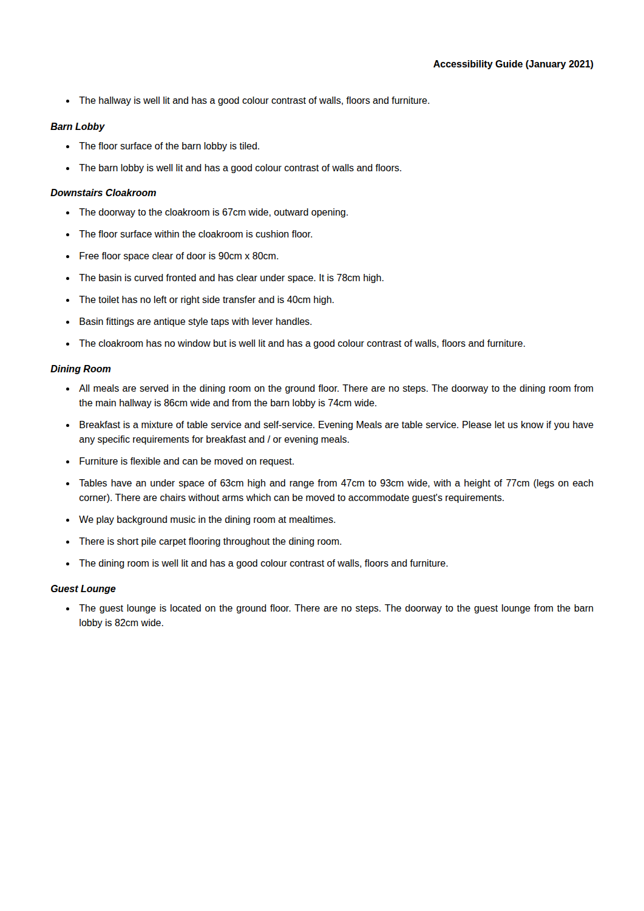Accessibility Guide (January 2021)
The hallway is well lit and has a good colour contrast of walls, floors and furniture.
Barn Lobby
The floor surface of the barn lobby is tiled.
The barn lobby is well lit and has a good colour contrast of walls and floors.
Downstairs Cloakroom
The doorway to the cloakroom is 67cm wide, outward opening.
The floor surface within the cloakroom is cushion floor.
Free floor space clear of door is 90cm x 80cm.
The basin is curved fronted and has clear under space. It is 78cm high.
The toilet has no left or right side transfer and is 40cm high.
Basin fittings are antique style taps with lever handles.
The cloakroom has no window but is well lit and has a good colour contrast of walls, floors and furniture.
Dining Room
All meals are served in the dining room on the ground floor. There are no steps. The doorway to the dining room from the main hallway is 86cm wide and from the barn lobby is 74cm wide.
Breakfast is a mixture of table service and self-service. Evening Meals are table service. Please let us know if you have any specific requirements for breakfast and / or evening meals.
Furniture is flexible and can be moved on request.
Tables have an under space of 63cm high and range from 47cm to 93cm wide, with a height of 77cm (legs on each corner). There are chairs without arms which can be moved to accommodate guest's requirements.
We play background music in the dining room at mealtimes.
There is short pile carpet flooring throughout the dining room.
The dining room is well lit and has a good colour contrast of walls, floors and furniture.
Guest Lounge
The guest lounge is located on the ground floor. There are no steps. The doorway to the guest lounge from the barn lobby is 82cm wide.